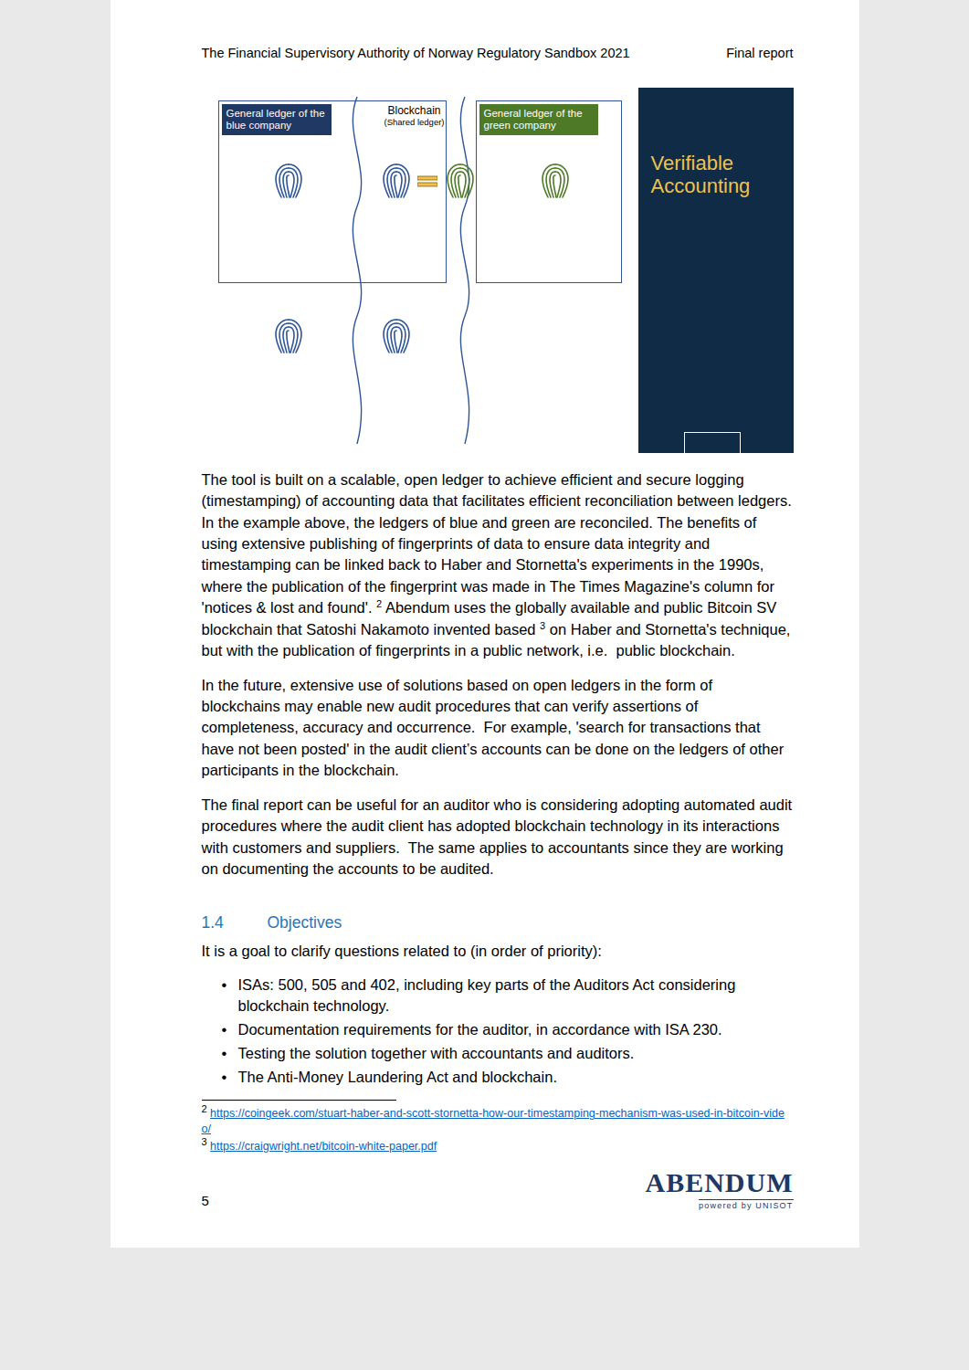The Financial Supervisory Authority of Norway Regulatory Sandbox 2021 Final report
General ledger of the
blue company
General ledger of the
green company
General ledger of the
brown company
Blockchain(Shared ledger)
Verifiable
Accounting
The tool is built on a scalable, open ledger to achieve efficient and secure logging (timestamping) of accounting data that facilitates efficient reconciliation between ledgers. In the example above, the ledgers of blue and green are reconciled. The benefits of using extensive publishing of fingerprints of data to ensure data integrity and timestamping can be linked back to Haber and Stornetta's experiments in the 1990s, where the publication of the fingerprint was made in The Times Magazine's column for 'notices & lost and found'. 2 Abendum uses the globally available and public Bitcoin SV blockchain that Satoshi Nakamoto invented based 3 on Haber and Stornetta's technique, but with the publication of fingerprints in a public network, i.e. public blockchain.
In the future, extensive use of solutions based on open ledgers in the form of blockchains may enable new audit procedures that can verify assertions of completeness, accuracy and occurrence. For example, 'search for transactions that have not been posted' in the audit client’s accounts can be done on the ledgers of other participants in the blockchain.
The final report can be useful for an auditor who is considering adopting automated audit procedures where the audit client has adopted blockchain technology in its interactions with customers and suppliers. The same applies to accountants since they are working on documenting the accounts to be audited.
1.4 Objectives
It is a goal to clarify questions related to (in order of priority):
ISAs: 500, 505 and 402, including key parts of the Auditors Act considering blockchain technology.
Documentation requirements for the auditor, in accordance with ISA 230.
Testing the solution together with accountants and auditors.
The Anti-Money Laundering Act and blockchain.
2 https://coingeek.com/stuart-haber-and-scott-stornetta-how-our-timestamping-mechanism-was-used-in-bitcoin-video/
3 https://craigwright.net/bitcoin-white-paper.pdf
5
ABENDUM
powered by UNISOT